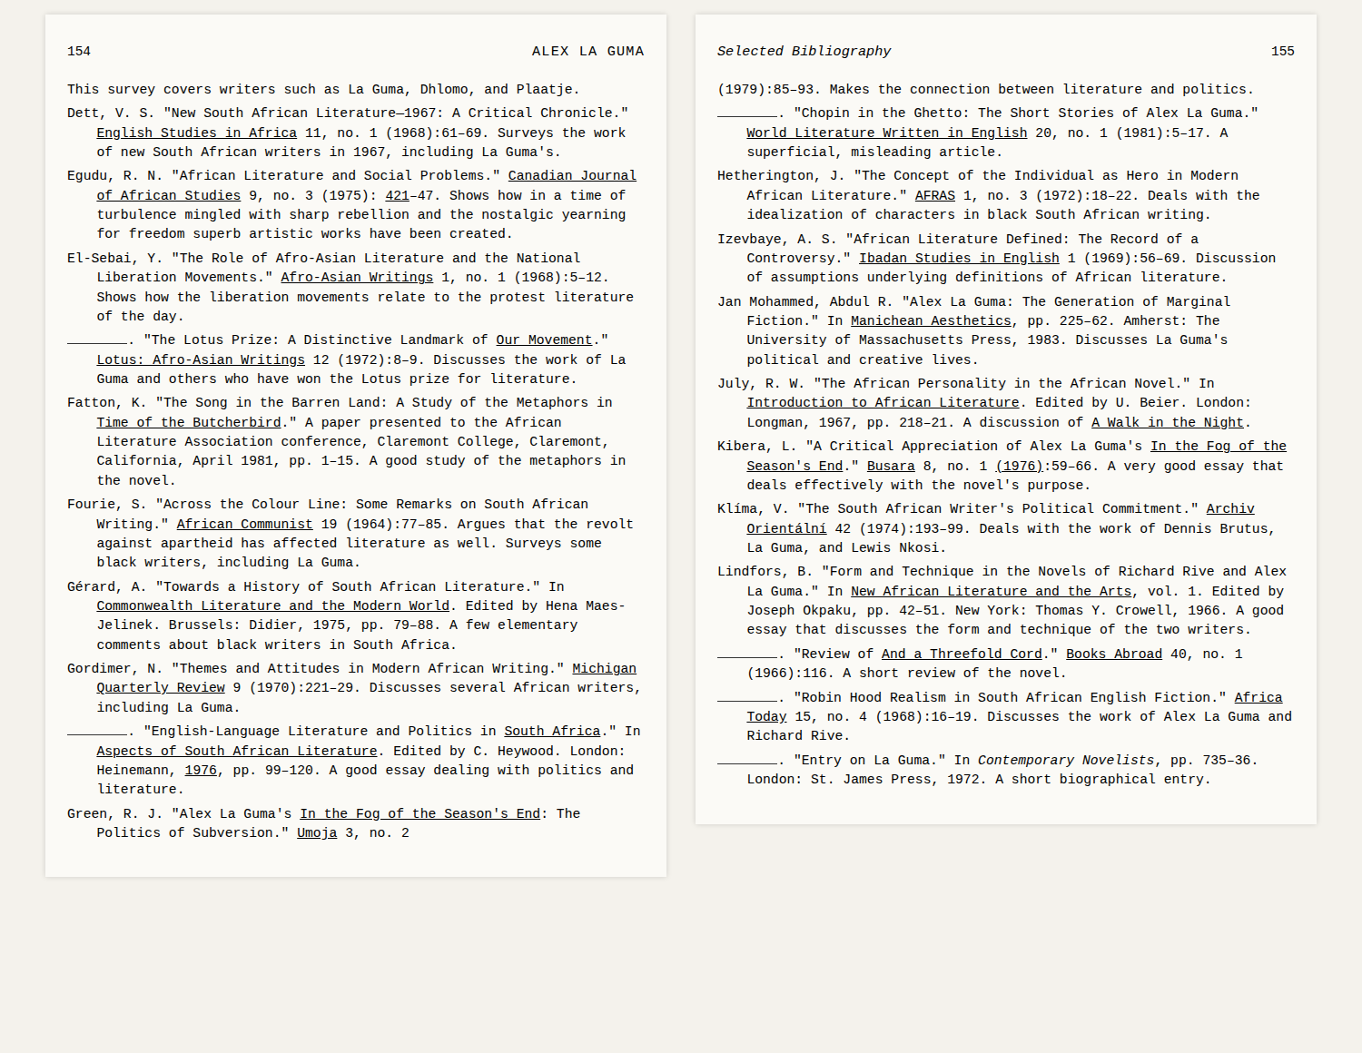154 ALEX LA GUMA
This survey covers writers such as La Guma, Dhlomo, and Plaatje.
Dett, V. S. "New South African Literature—1967: A Critical Chronicle." English Studies in Africa 11, no. 1 (1968):61–69. Surveys the work of new South African writers in 1967, including La Guma's.
Egudu, R. N. "African Literature and Social Problems." Canadian Journal of African Studies 9, no. 3 (1975): 421–47. Shows how in a time of turbulence mingled with sharp rebellion and the nostalgic yearning for freedom superb artistic works have been created.
El-Sebai, Y. "The Role of Afro-Asian Literature and the National Liberation Movements." Afro-Asian Writings 1, no. 1 (1968):5–12. Shows how the liberation movements relate to the protest literature of the day.
. "The Lotus Prize: A Distinctive Landmark of Our Movement." Lotus: Afro-Asian Writings 12 (1972):8–9. Discusses the work of La Guma and others who have won the Lotus prize for literature.
Fatton, K. "The Song in the Barren Land: A Study of the Metaphors in Time of the Butcherbird." A paper presented to the African Literature Association conference, Claremont College, Claremont, California, April 1981, pp. 1–15. A good study of the metaphors in the novel.
Fourie, S. "Across the Colour Line: Some Remarks on South African Writing." African Communist 19 (1964):77–85. Argues that the revolt against apartheid has affected literature as well. Surveys some black writers, including La Guma.
Gérard, A. "Towards a History of South African Literature." In Commonwealth Literature and the Modern World. Edited by Hena Maes-Jelinek. Brussels: Didier, 1975, pp. 79–88. A few elementary comments about black writers in South Africa.
Gordimer, N. "Themes and Attitudes in Modern African Writing." Michigan Quarterly Review 9 (1970):221–29. Discusses several African writers, including La Guma.
. "English-Language Literature and Politics in South Africa." In Aspects of South African Literature. Edited by C. Heywood. London: Heinemann, 1976, pp. 99–120. A good essay dealing with politics and literature.
Green, R. J. "Alex La Guma's In the Fog of the Season's End: The Politics of Subversion." Umoja 3, no. 2
Selected Bibliography 155
(1979):85–93. Makes the connection between literature and politics.
. "Chopin in the Ghetto: The Short Stories of Alex La Guma." World Literature Written in English 20, no. 1 (1981):5–17. A superficial, misleading article.
Hetherington, J. "The Concept of the Individual as Hero in Modern African Literature." AFRAS 1, no. 3 (1972):18–22. Deals with the idealization of characters in black South African writing.
Izevbaye, A. S. "African Literature Defined: The Record of a Controversy." Ibadan Studies in English 1 (1969):56–69. Discussion of assumptions underlying definitions of African literature.
Jan Mohammed, Abdul R. "Alex La Guma: The Generation of Marginal Fiction." In Manichean Aesthetics, pp. 225–62. Amherst: The University of Massachusetts Press, 1983. Discusses La Guma's political and creative lives.
July, R. W. "The African Personality in the African Novel." In Introduction to African Literature. Edited by U. Beier. London: Longman, 1967, pp. 218–21. A discussion of A Walk in the Night.
Kibera, L. "A Critical Appreciation of Alex La Guma's In the Fog of the Season's End." Busara 8, no. 1 (1976):59–66. A very good essay that deals effectively with the novel's purpose.
Klíma, V. "The South African Writer's Political Commitment." Archiv Orientální 42 (1974):193–99. Deals with the work of Dennis Brutus, La Guma, and Lewis Nkosi.
Lindfors, B. "Form and Technique in the Novels of Richard Rive and Alex La Guma." In New African Literature and the Arts, vol. 1. Edited by Joseph Okpaku, pp. 42–51. New York: Thomas Y. Crowell, 1966. A good essay that discusses the form and technique of the two writers.
. "Review of And a Threefold Cord." Books Abroad 40, no. 1 (1966):116. A short review of the novel.
. "Robin Hood Realism in South African English Fiction." Africa Today 15, no. 4 (1968):16–19. Discusses the work of Alex La Guma and Richard Rive.
. "Entry on La Guma." In Contemporary Novelists, pp. 735–36. London: St. James Press, 1972. A short biographical entry.